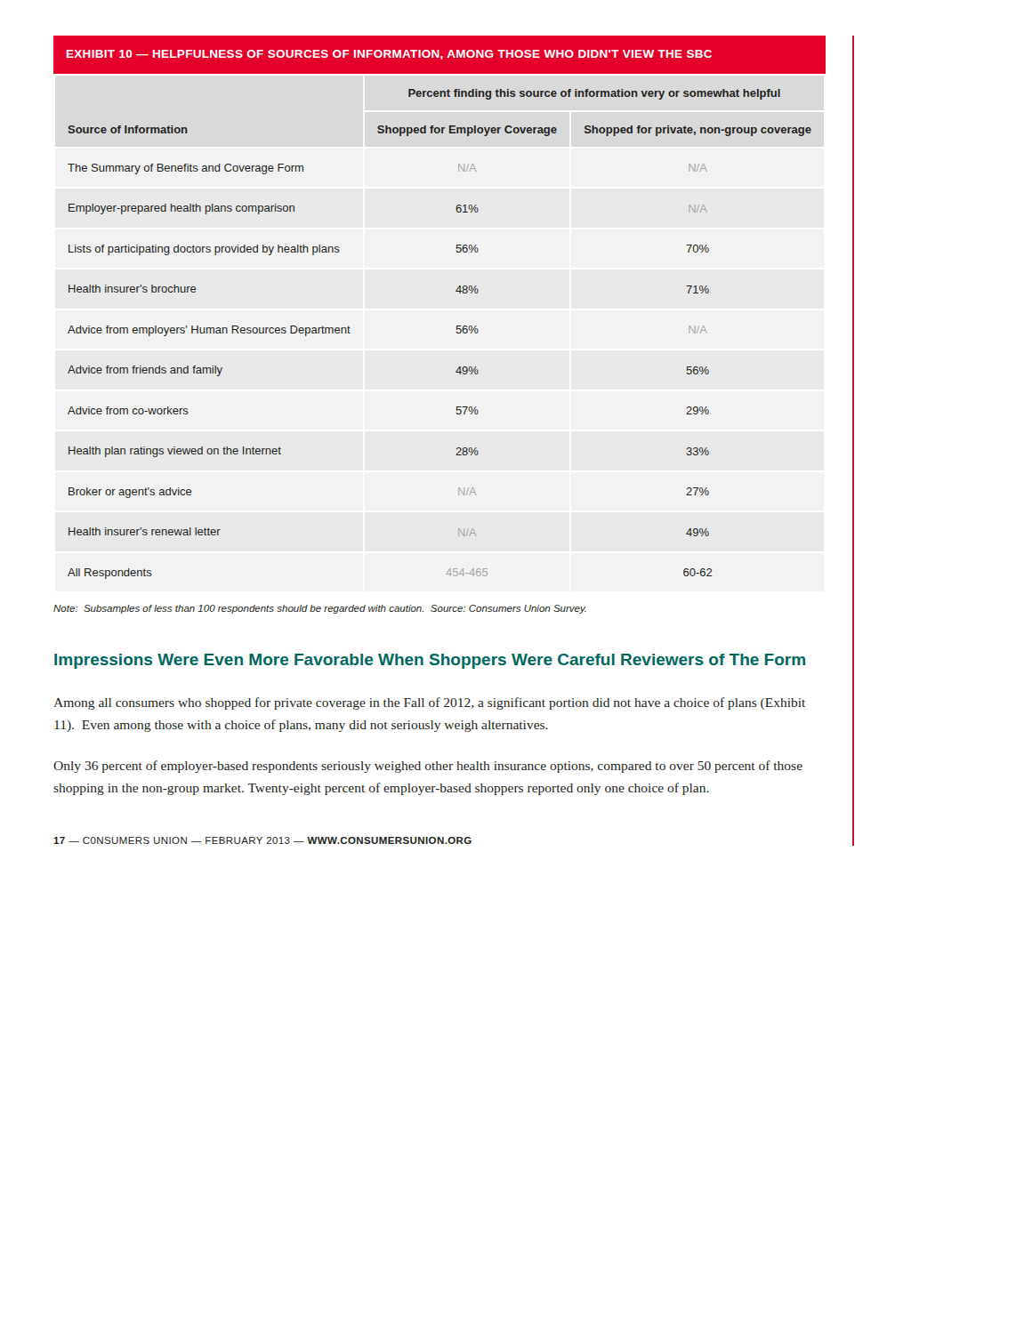EXHIBIT 10 — HELPFULNESS OF SOURCES OF INFORMATION, AMONG THOSE WHO DIDN'T VIEW THE SBC
| Source of Information | Percent finding this source of information very or somewhat helpful |
| --- | --- |
| Shopped for Employer Coverage | Shopped for private, non-group coverage |
| The Summary of Benefits and Coverage Form | N/A | N/A |
| Employer-prepared health plans comparison | 61% | N/A |
| Lists of participating doctors provided by health plans | 56% | 70% |
| Health insurer's brochure | 48% | 71% |
| Advice from employers' Human Resources Department | 56% | N/A |
| Advice from friends and family | 49% | 56% |
| Advice from co-workers | 57% | 29% |
| Health plan ratings viewed on the Internet | 28% | 33% |
| Broker or agent's advice | N/A | 27% |
| Health insurer's renewal letter | N/A | 49% |
| All Respondents | 454-465 | 60-62 |
Note: Subsamples of less than 100 respondents should be regarded with caution. Source: Consumers Union Survey.
Impressions Were Even More Favorable When Shoppers Were Careful Reviewers of The Form
Among all consumers who shopped for private coverage in the Fall of 2012, a significant portion did not have a choice of plans (Exhibit 11). Even among those with a choice of plans, many did not seriously weigh alternatives.
Only 36 percent of employer-based respondents seriously weighed other health insurance options, compared to over 50 percent of those shopping in the non-group market. Twenty-eight percent of employer-based shoppers reported only one choice of plan.
17 — C0NSUMERS UNION — FEBRUARY 2013 — WWW.CONSUMERSUNION.ORG